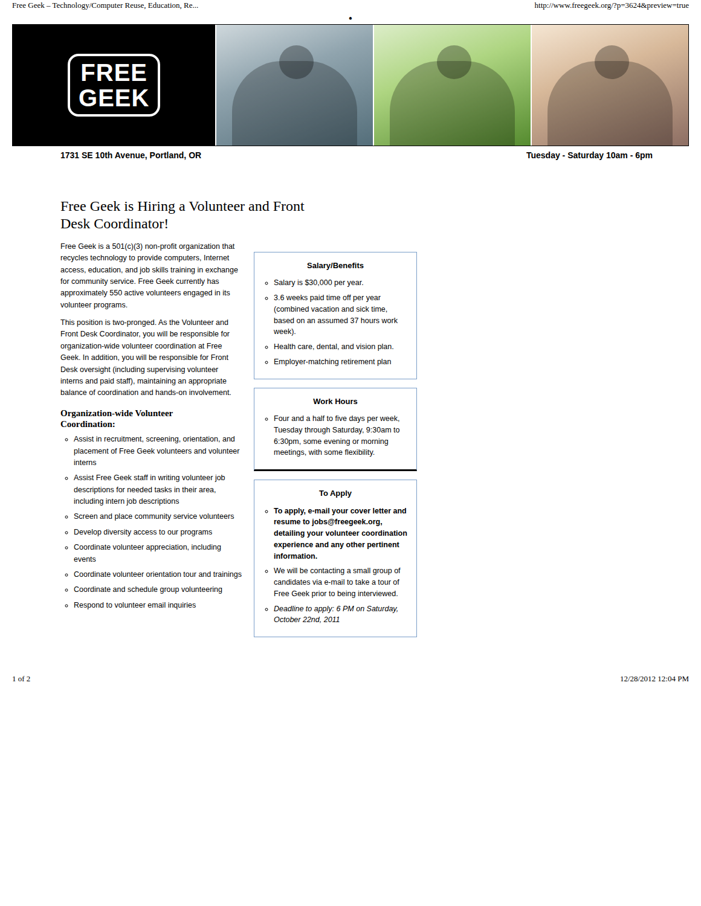Free Geek – Technology/Computer Reuse, Education, Re...
http://www.freegeek.org/?p=3624&preview=true
•
FREE
GEEK
1731 SE 10th Avenue, Portland, OR
Tuesday - Saturday 10am - 6pm
Free Geek is Hiring a Volunteer and Front
Desk Coordinator!
Free Geek is a 501(c)(3) non-profit organization that recycles technology to provide computers, Internet access, education, and job skills training in exchange for community service. Free Geek currently has approximately 550 active volunteers engaged in its volunteer programs.
This position is two-pronged. As the Volunteer and Front Desk Coordinator, you will be responsible for organization-wide volunteer coordination at Free Geek. In addition, you will be responsible for Front Desk oversight (including supervising volunteer interns and paid staff), maintaining an appropriate balance of coordination and hands-on involvement.
Organization-wide Volunteer
Coordination:
Assist in recruitment, screening, orientation, and placement of Free Geek volunteers and volunteer interns
Assist Free Geek staff in writing volunteer job descriptions for needed tasks in their area, including intern job descriptions
Screen and place community service volunteers
Develop diversity access to our programs
Coordinate volunteer appreciation, including events
Coordinate volunteer orientation tour and trainings
Coordinate and schedule group volunteering
Respond to volunteer email inquiries
Salary/Benefits
Salary is $30,000 per year.
3.6 weeks paid time off per year (combined vacation and sick time, based on an assumed 37 hours work week).
Health care, dental, and vision plan.
Employer-matching retirement plan
Work Hours
Four and a half to five days per week, Tuesday through Saturday, 9:30am to 6:30pm, some evening or morning meetings, with some flexibility.
To Apply
To apply, e-mail your cover letter and resume to jobs@freegeek.org, detailing your volunteer coordination experience and any other pertinent information.
We will be contacting a small group of candidates via e-mail to take a tour of Free Geek prior to being interviewed.
Deadline to apply: 6 PM on Saturday, October 22nd, 2011
1 of 2
12/28/2012 12:04 PM